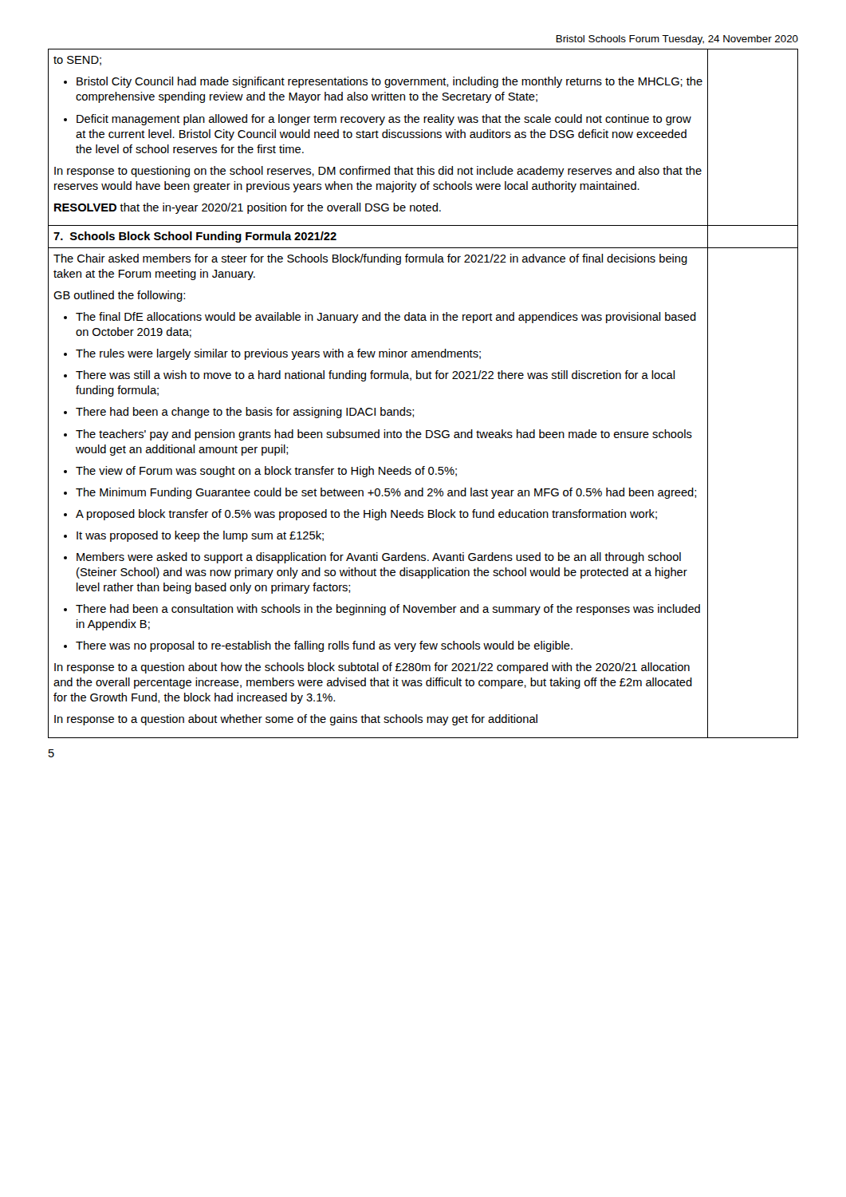Bristol Schools Forum Tuesday, 24 November 2020
| to SEND; Bristol City Council had made significant representations to government, including the monthly returns to the MHCLG; the comprehensive spending review and the Mayor had also written to the Secretary of State; Deficit management plan allowed for a longer term recovery as the reality was that the scale could not continue to grow at the current level. Bristol City Council would need to start discussions with auditors as the DSG deficit now exceeded the level of school reserves for the first time. In response to questioning on the school reserves, DM confirmed that this did not include academy reserves and also that the reserves would have been greater in previous years when the majority of schools were local authority maintained. RESOLVED that the in-year 2020/21 position for the overall DSG be noted. | |
| 7. Schools Block School Funding Formula 2021/22 | |
| The Chair asked members for a steer for the Schools Block/funding formula for 2021/22 in advance of final decisions being taken at the Forum meeting in January. GB outlined the following: The final DfE allocations would be available in January and the data in the report and appendices was provisional based on October 2019 data; The rules were largely similar to previous years with a few minor amendments; There was still a wish to move to a hard national funding formula, but for 2021/22 there was still discretion for a local funding formula; There had been a change to the basis for assigning IDACI bands; The teachers' pay and pension grants had been subsumed into the DSG and tweaks had been made to ensure schools would get an additional amount per pupil; The view of Forum was sought on a block transfer to High Needs of 0.5%; The Minimum Funding Guarantee could be set between +0.5% and 2% and last year an MFG of 0.5% had been agreed; A proposed block transfer of 0.5% was proposed to the High Needs Block to fund education transformation work; It was proposed to keep the lump sum at £125k; Members were asked to support a disapplication for Avanti Gardens. Avanti Gardens used to be an all through school (Steiner School) and was now primary only and so without the disapplication the school would be protected at a higher level rather than being based only on primary factors; There had been a consultation with schools in the beginning of November and a summary of the responses was included in Appendix B; There was no proposal to re-establish the falling rolls fund as very few schools would be eligible. In response to a question about how the schools block subtotal of £280m for 2021/22 compared with the 2020/21 allocation and the overall percentage increase, members were advised that it was difficult to compare, but taking off the £2m allocated for the Growth Fund, the block had increased by 3.1%. In response to a question about whether some of the gains that schools may get for additional | |
5